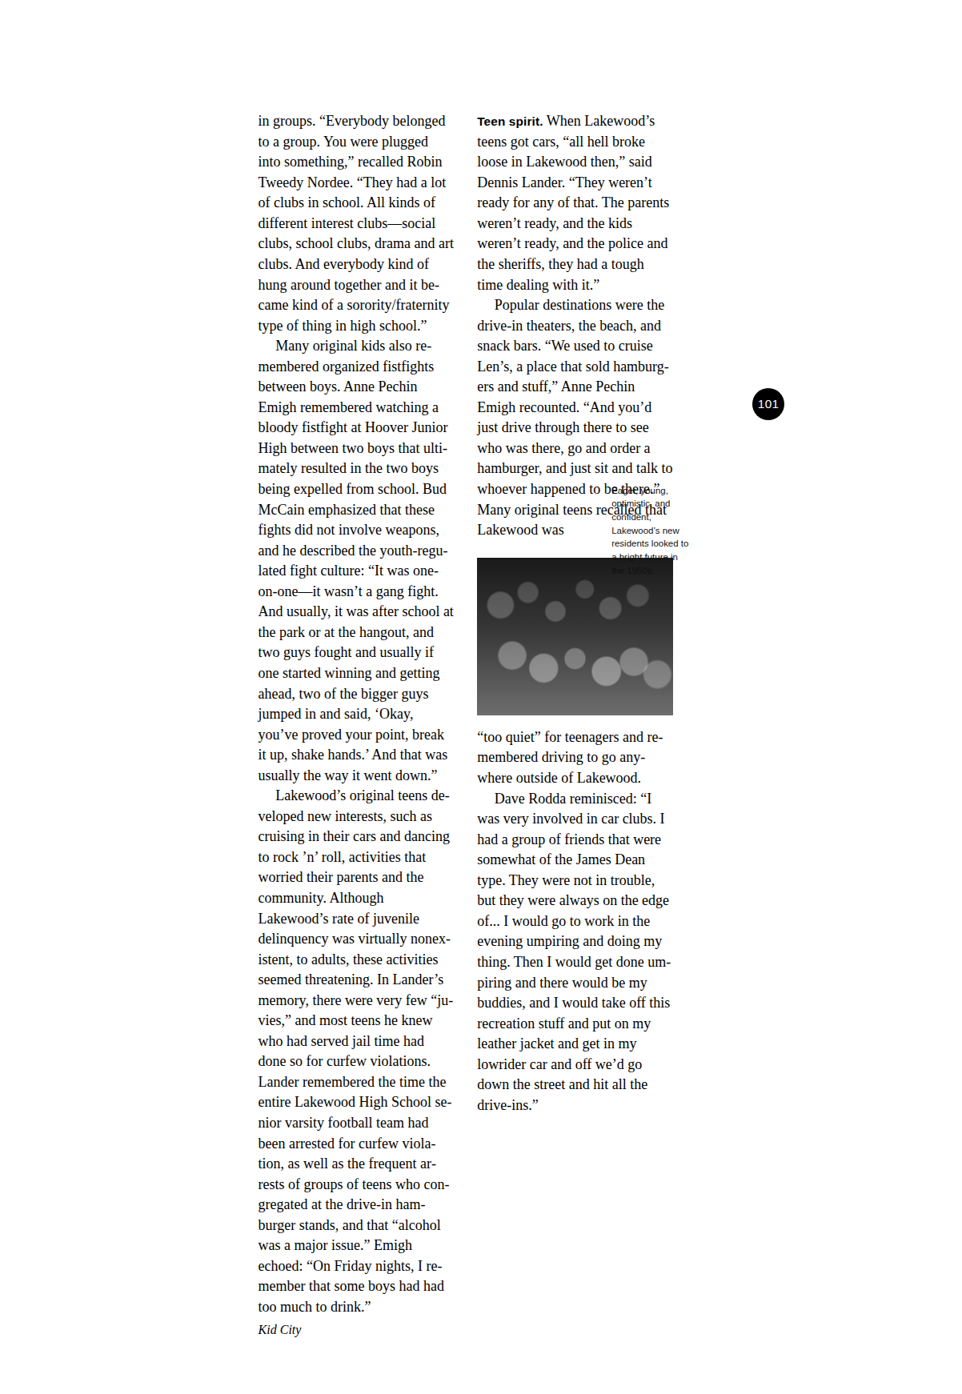101
in groups. “Everybody belonged to a group. You were plugged into something,” recalled Robin Tweedy Nordee. “They had a lot of clubs in school. All kinds of different interest clubs—social clubs, school clubs, drama and art clubs. And everybody kind of hung around together and it became kind of a sorority/fraternity type of thing in high school.”
Many original kids also remembered organized fistfights between boys. Anne Pechin Emigh remembered watching a bloody fistfight at Hoover Junior High between two boys that ultimately resulted in the two boys being expelled from school. Bud McCain emphasized that these fights did not involve weapons, and he described the youth-regulated fight culture: “It was one-on-one—it wasn’t a gang fight. And usually, it was after school at the park or at the hangout, and two guys fought and usually if one started winning and getting ahead, two of the bigger guys jumped in and said, ‘Okay, you’ve proved your point, break it up, shake hands.’ And that was usually the way it went down.”
Lakewood’s original teens developed new interests, such as cruising in their cars and dancing to rock ’n’ roll, activities that worried their parents and the community. Although Lakewood’s rate of juvenile delinquency was virtually nonexistent, to adults, these activities seemed threatening. In Lander’s memory, there were very few “juvies,” and most teens he knew who had served jail time had done so for curfew violations. Lander remembered the time the entire Lakewood High School senior varsity football team had been arrested for curfew violation, as well as the frequent arrests of groups of teens who congregated at the drive-in hamburger stands, and that “alcohol was a major issue.” Emigh echoed: “On Friday nights, I remember that some boys had had too much to drink.”
Teen spirit. When Lakewood’s teens got cars, “all hell broke loose in Lakewood then,” said Dennis Lander. “They weren’t ready for any of that. The parents weren’t ready, and the kids weren’t ready, and the police and the sheriffs, they had a tough time dealing with it.”
Popular destinations were the drive-in theaters, the beach, and snack bars. “We used to cruise Len’s, a place that sold hamburgers and stuff,” Anne Pechin Emigh recounted. “And you’d just drive through there to see who was there, go and order a hamburger, and just sit and talk to whoever happened to be there.” Many original teens recalled that Lakewood was
“too quiet” for teenagers and remembered driving to go anywhere outside of Lakewood.
Dave Rodda reminisced: “I was very involved in car clubs. I had a group of friends that were somewhat of the James Dean type. They were not in trouble, but they were always on the edge of... I would go to work in the evening umpiring and doing my thing. Then I would get done umpiring and there would be my buddies, and I would take off this recreation stuff and put on my leather jacket and get in my lowrider car and off we’d go down the street and hit all the drive-ins.”
Eager, young, optimistic, and confident, Lakewood’s new residents looked to a bright future in the 1950s.
Kid City